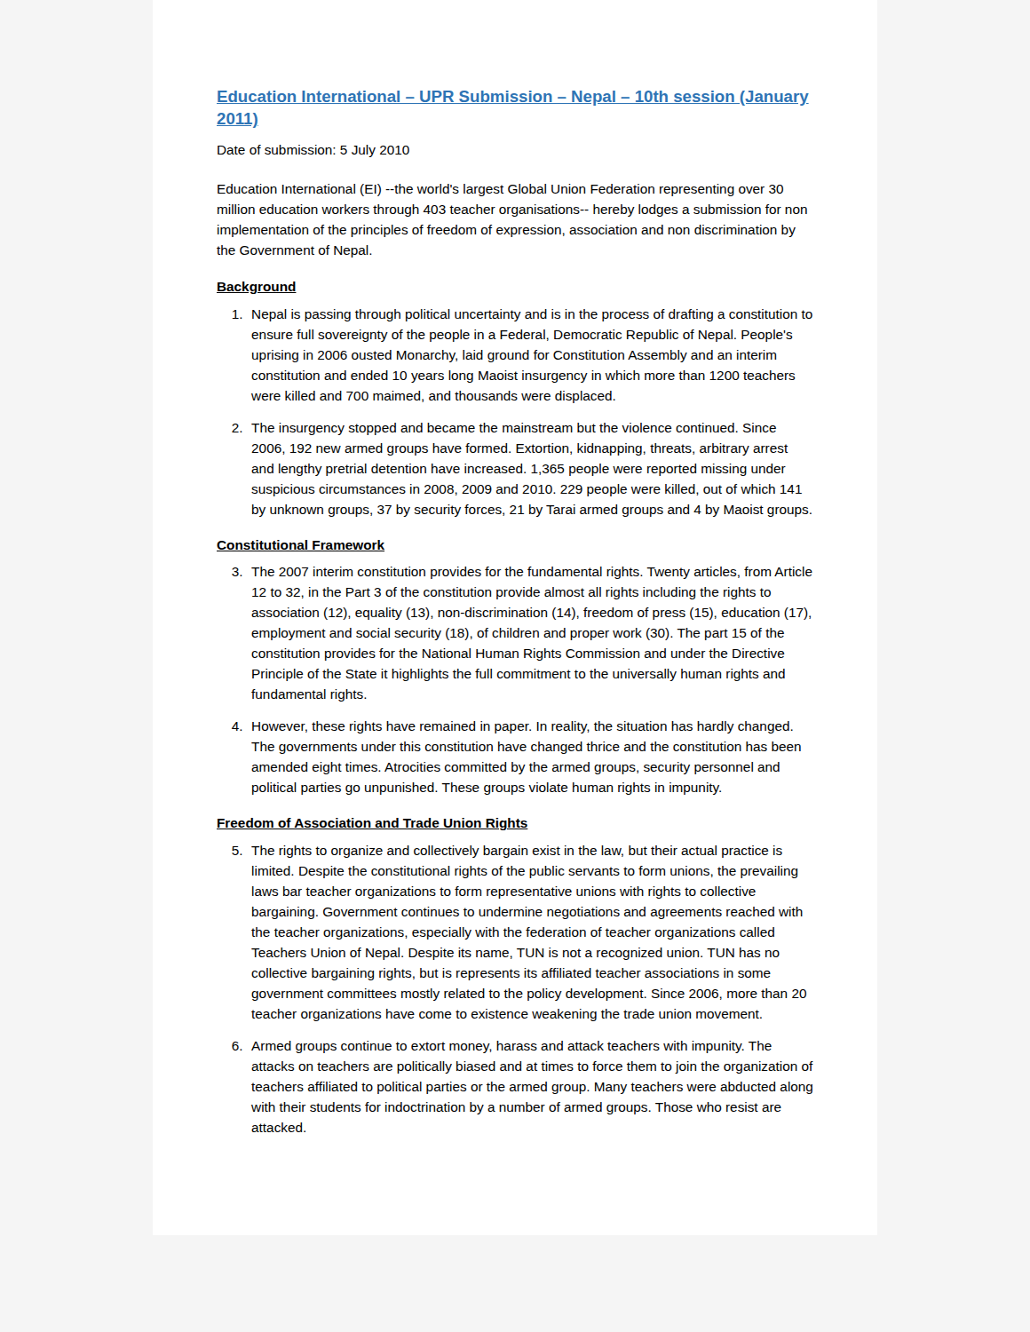Education International – UPR Submission – Nepal – 10th session (January 2011)
Date of submission: 5 July 2010
Education International (EI) --the world's largest Global Union Federation representing over 30 million education workers through 403 teacher organisations-- hereby lodges a submission for non implementation of the principles of freedom of expression, association and non discrimination by the Government of Nepal.
Background
Nepal is passing through political uncertainty and is in the process of drafting a constitution to ensure full sovereignty of the people in a Federal, Democratic Republic of Nepal. People's uprising in 2006 ousted Monarchy, laid ground for Constitution Assembly and an interim constitution and ended 10 years long Maoist insurgency in which more than 1200 teachers were killed and 700 maimed, and thousands were displaced.
The insurgency stopped and became the mainstream but the violence continued. Since 2006, 192 new armed groups have formed. Extortion, kidnapping, threats, arbitrary arrest and lengthy pretrial detention have increased. 1,365 people were reported missing under suspicious circumstances in 2008, 2009 and 2010. 229 people were killed, out of which 141 by unknown groups, 37 by security forces, 21 by Tarai armed groups and 4 by Maoist groups.
Constitutional Framework
The 2007 interim constitution provides for the fundamental rights. Twenty articles, from Article 12 to 32, in the Part 3 of the constitution provide almost all rights including the rights to association (12), equality (13), non-discrimination (14), freedom of press (15), education (17), employment and social security (18), of children and proper work (30). The part 15 of the constitution provides for the National Human Rights Commission and under the Directive Principle of the State it highlights the full commitment to the universally human rights and fundamental rights.
However, these rights have remained in paper. In reality, the situation has hardly changed. The governments under this constitution have changed thrice and the constitution has been amended eight times. Atrocities committed by the armed groups, security personnel and political parties go unpunished. These groups violate human rights in impunity.
Freedom of Association and Trade Union Rights
The rights to organize and collectively bargain exist in the law, but their actual practice is limited. Despite the constitutional rights of the public servants to form unions, the prevailing laws bar teacher organizations to form representative unions with rights to collective bargaining. Government continues to undermine negotiations and agreements reached with the teacher organizations, especially with the federation of teacher organizations called Teachers Union of Nepal. Despite its name, TUN is not a recognized union. TUN has no collective bargaining rights, but is represents its affiliated teacher associations in some government committees mostly related to the policy development. Since 2006, more than 20 teacher organizations have come to existence weakening the trade union movement.
Armed groups continue to extort money, harass and attack teachers with impunity. The attacks on teachers are politically biased and at times to force them to join the organization of teachers affiliated to political parties or the armed group. Many teachers were abducted along with their students for indoctrination by a number of armed groups. Those who resist are attacked.